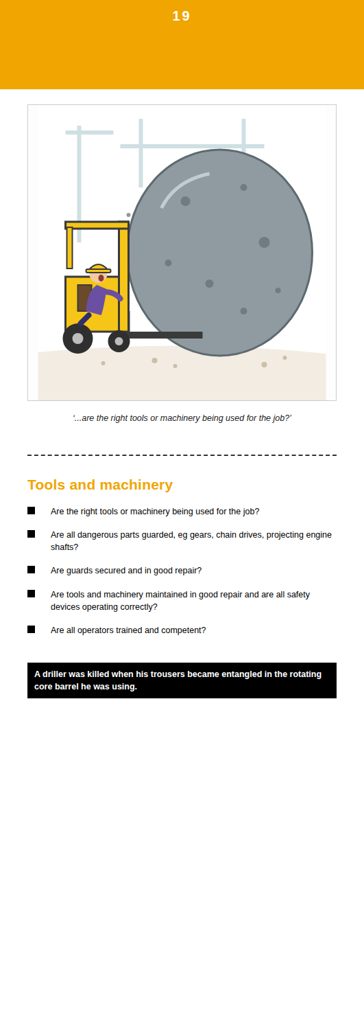19
‘...are the right tools or machinery being used for the job?’
Tools and machinery
Are the right tools or machinery being used for the job?
Are all dangerous parts guarded, eg gears, chain drives, projecting engine shafts?
Are guards secured and in good repair?
Are tools and machinery maintained in good repair and are all safety devices operating correctly?
Are all operators trained and competent?
A driller was killed when his trousers became entangled in the rotating core barrel he was using.